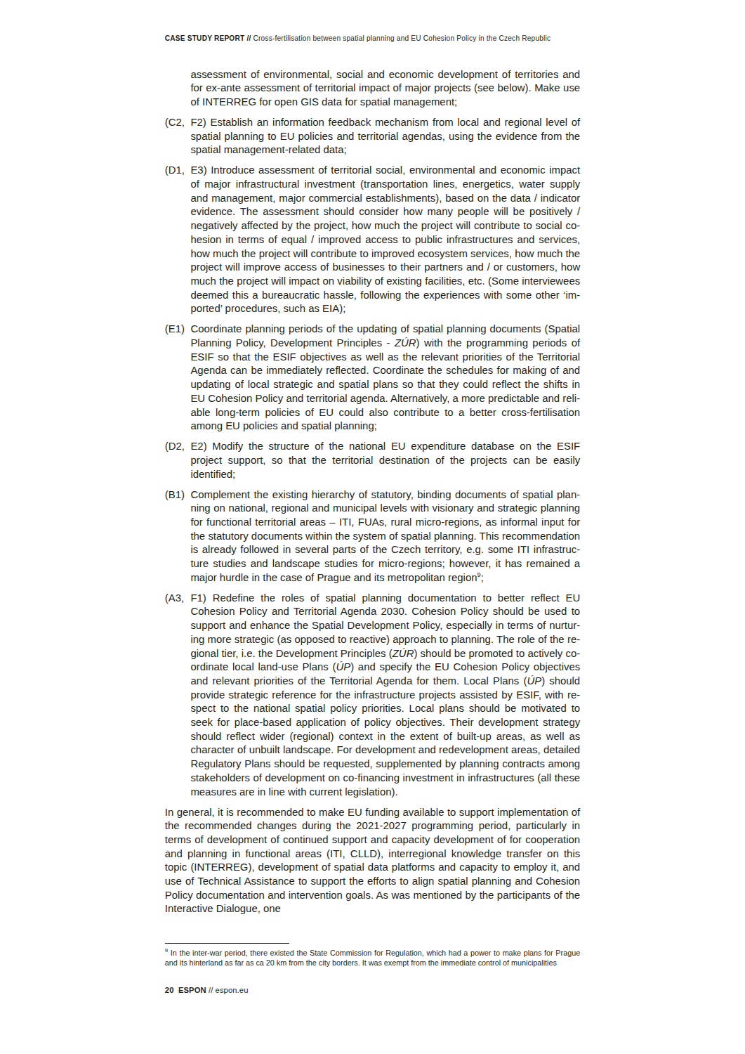CASE STUDY REPORT // Cross-fertilisation between spatial planning and EU Cohesion Policy in the Czech Republic
assessment of environmental, social and economic development of territories and for ex-ante assessment of territorial impact of major projects (see below). Make use of INTERREG for open GIS data for spatial management;
(C2, F2) Establish an information feedback mechanism from local and regional level of spatial planning to EU policies and territorial agendas, using the evidence from the spatial management-related data;
(D1, E3) Introduce assessment of territorial social, environmental and economic impact of major infrastructural investment (transportation lines, energetics, water supply and management, major commercial establishments), based on the data / indicator evidence. The assessment should consider how many people will be positively / negatively affected by the project, how much the project will contribute to social cohesion in terms of equal / improved access to public infrastructures and services, how much the project will contribute to improved ecosystem services, how much the project will improve access of businesses to their partners and / or customers, how much the project will impact on viability of existing facilities, etc. (Some interviewees deemed this a bureaucratic hassle, following the experiences with some other ‘imported’ procedures, such as EIA);
(E1) Coordinate planning periods of the updating of spatial planning documents (Spatial Planning Policy, Development Principles - ZÚR) with the programming periods of ESIF so that the ESIF objectives as well as the relevant priorities of the Territorial Agenda can be immediately reflected. Coordinate the schedules for making of and updating of local strategic and spatial plans so that they could reflect the shifts in EU Cohesion Policy and territorial agenda. Alternatively, a more predictable and reliable long-term policies of EU could also contribute to a better cross-fertilisation among EU policies and spatial planning;
(D2, E2) Modify the structure of the national EU expenditure database on the ESIF project support, so that the territorial destination of the projects can be easily identified;
(B1) Complement the existing hierarchy of statutory, binding documents of spatial planning on national, regional and municipal levels with visionary and strategic planning for functional territorial areas – ITI, FUAs, rural micro-regions, as informal input for the statutory documents within the system of spatial planning. This recommendation is already followed in several parts of the Czech territory, e.g. some ITI infrastructure studies and landscape studies for micro-regions; however, it has remained a major hurdle in the case of Prague and its metropolitan region9;
(A3, F1) Redefine the roles of spatial planning documentation to better reflect EU Cohesion Policy and Territorial Agenda 2030. Cohesion Policy should be used to support and enhance the Spatial Development Policy, especially in terms of nurturing more strategic (as opposed to reactive) approach to planning. The role of the regional tier, i.e. the Development Principles (ZÚR) should be promoted to actively coordinate local land-use Plans (ÚP) and specify the EU Cohesion Policy objectives and relevant priorities of the Territorial Agenda for them. Local Plans (ÚP) should provide strategic reference for the infrastructure projects assisted by ESIF, with respect to the national spatial policy priorities. Local plans should be motivated to seek for place-based application of policy objectives. Their development strategy should reflect wider (regional) context in the extent of built-up areas, as well as character of unbuilt landscape. For development and redevelopment areas, detailed Regulatory Plans should be requested, supplemented by planning contracts among stakeholders of development on co-financing investment in infrastructures (all these measures are in line with current legislation).
In general, it is recommended to make EU funding available to support implementation of the recommended changes during the 2021-2027 programming period, particularly in terms of development of continued support and capacity development of for cooperation and planning in functional areas (ITI, CLLD), interregional knowledge transfer on this topic (INTERREG), development of spatial data platforms and capacity to employ it, and use of Technical Assistance to support the efforts to align spatial planning and Cohesion Policy documentation and intervention goals. As was mentioned by the participants of the Interactive Dialogue, one
9 In the inter-war period, there existed the State Commission for Regulation, which had a power to make plans for Prague and its hinterland as far as ca 20 km from the city borders. It was exempt from the immediate control of municipalities
20 ESPON // espon.eu